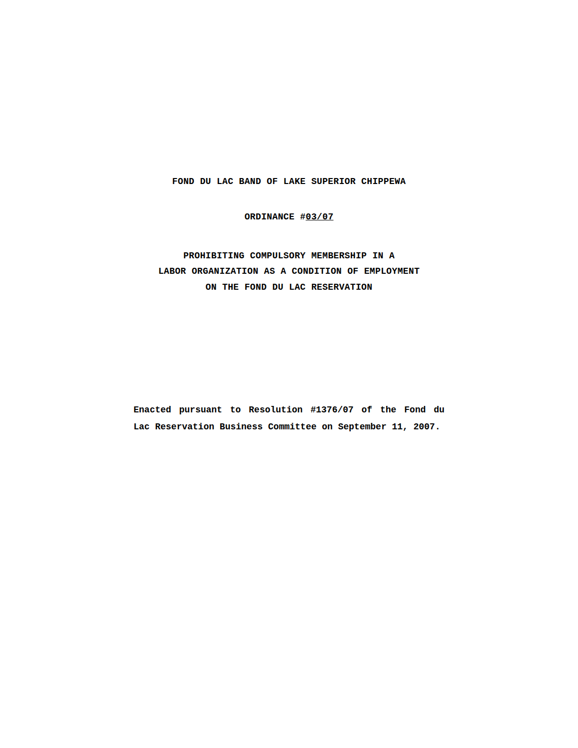FOND DU LAC BAND OF LAKE SUPERIOR CHIPPEWA
ORDINANCE #03/07
PROHIBITING COMPULSORY MEMBERSHIP IN A
LABOR ORGANIZATION AS A CONDITION OF EMPLOYMENT
ON THE FOND DU LAC RESERVATION
Enacted pursuant to Resolution #1376/07 of the Fond du Lac Reservation Business Committee on September 11, 2007.